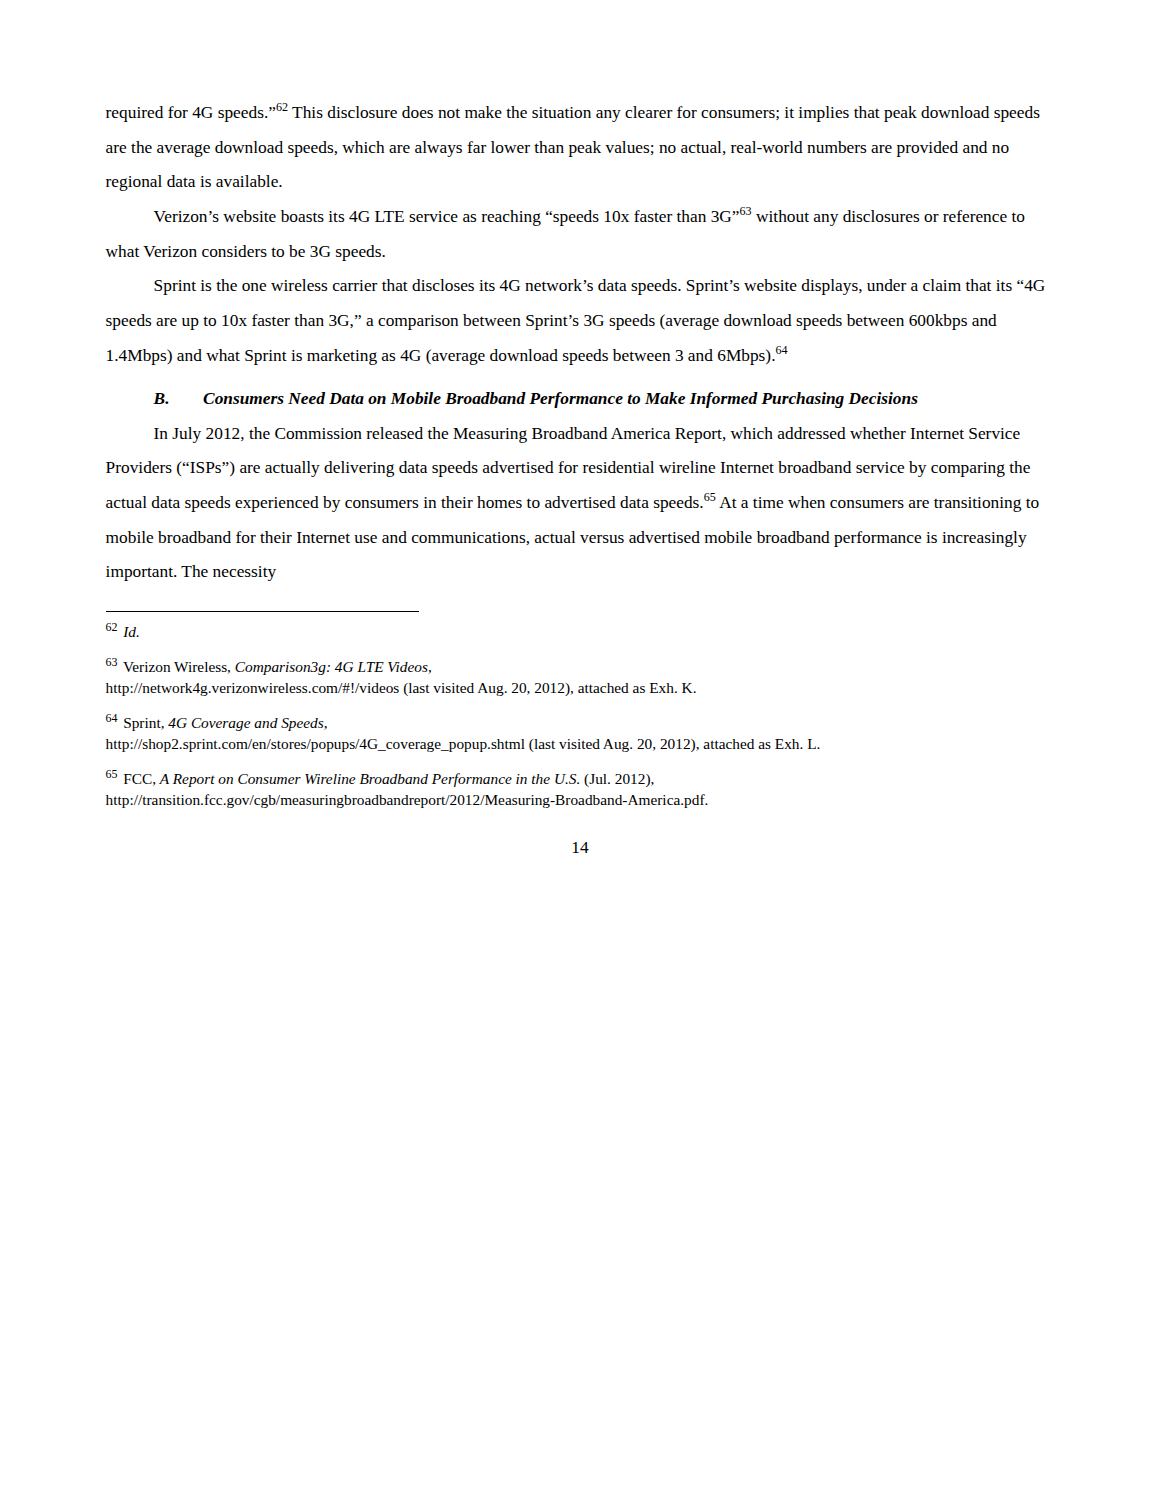required for 4G speeds.”62 This disclosure does not make the situation any clearer for consumers; it implies that peak download speeds are the average download speeds, which are always far lower than peak values; no actual, real-world numbers are provided and no regional data is available.
Verizon’s website boasts its 4G LTE service as reaching “speeds 10x faster than 3G”63 without any disclosures or reference to what Verizon considers to be 3G speeds.
Sprint is the one wireless carrier that discloses its 4G network’s data speeds. Sprint’s website displays, under a claim that its “4G speeds are up to 10x faster than 3G,” a comparison between Sprint’s 3G speeds (average download speeds between 600kbps and 1.4Mbps) and what Sprint is marketing as 4G (average download speeds between 3 and 6Mbps).64
B. Consumers Need Data on Mobile Broadband Performance to Make Informed Purchasing Decisions
In July 2012, the Commission released the Measuring Broadband America Report, which addressed whether Internet Service Providers (“ISPs”) are actually delivering data speeds advertised for residential wireline Internet broadband service by comparing the actual data speeds experienced by consumers in their homes to advertised data speeds.65 At a time when consumers are transitioning to mobile broadband for their Internet use and communications, actual versus advertised mobile broadband performance is increasingly important. The necessity
62 Id.
63 Verizon Wireless, Comparison3g: 4G LTE Videos,
http://network4g.verizonwireless.com/#!/videos (last visited Aug. 20, 2012), attached as Exh. K.
64 Sprint, 4G Coverage and Speeds,
http://shop2.sprint.com/en/stores/popups/4G_coverage_popup.shtml (last visited Aug. 20, 2012), attached as Exh. L.
65 FCC, A Report on Consumer Wireline Broadband Performance in the U.S. (Jul. 2012),
http://transition.fcc.gov/cgb/measuringbroadbandreport/2012/Measuring-Broadband-America.pdf.
14